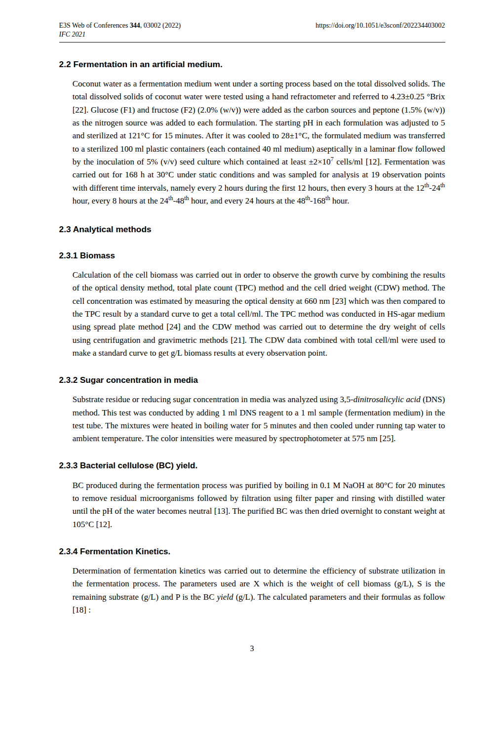E3S Web of Conferences 344, 03002 (2022) IFC 2021
https://doi.org/10.1051/e3sconf/202234403002
2.2 Fermentation in an artificial medium.
Coconut water as a fermentation medium went under a sorting process based on the total dissolved solids. The total dissolved solids of coconut water were tested using a hand refractometer and referred to 4.23±0.25 °Brix [22]. Glucose (F1) and fructose (F2) (2.0% (w/v)) were added as the carbon sources and peptone (1.5% (w/v)) as the nitrogen source was added to each formulation. The starting pH in each formulation was adjusted to 5 and sterilized at 121°C for 15 minutes. After it was cooled to 28±1°C, the formulated medium was transferred to a sterilized 100 ml plastic containers (each contained 40 ml medium) aseptically in a laminar flow followed by the inoculation of 5% (v/v) seed culture which contained at least ±2×107 cells/ml [12]. Fermentation was carried out for 168 h at 30°C under static conditions and was sampled for analysis at 19 observation points with different time intervals, namely every 2 hours during the first 12 hours, then every 3 hours at the 12th-24th hour, every 8 hours at the 24th-48th hour, and every 24 hours at the 48th-168th hour.
2.3 Analytical methods
2.3.1 Biomass
Calculation of the cell biomass was carried out in order to observe the growth curve by combining the results of the optical density method, total plate count (TPC) method and the cell dried weight (CDW) method. The cell concentration was estimated by measuring the optical density at 660 nm [23] which was then compared to the TPC result by a standard curve to get a total cell/ml. The TPC method was conducted in HS-agar medium using spread plate method [24] and the CDW method was carried out to determine the dry weight of cells using centrifugation and gravimetric methods [21]. The CDW data combined with total cell/ml were used to make a standard curve to get g/L biomass results at every observation point.
2.3.2 Sugar concentration in media
Substrate residue or reducing sugar concentration in media was analyzed using 3,5-dinitrosalicylic acid (DNS) method. This test was conducted by adding 1 ml DNS reagent to a 1 ml sample (fermentation medium) in the test tube. The mixtures were heated in boiling water for 5 minutes and then cooled under running tap water to ambient temperature. The color intensities were measured by spectrophotometer at 575 nm [25].
2.3.3 Bacterial cellulose (BC) yield.
BC produced during the fermentation process was purified by boiling in 0.1 M NaOH at 80°C for 20 minutes to remove residual microorganisms followed by filtration using filter paper and rinsing with distilled water until the pH of the water becomes neutral [13]. The purified BC was then dried overnight to constant weight at 105°C [12].
2.3.4 Fermentation Kinetics.
Determination of fermentation kinetics was carried out to determine the efficiency of substrate utilization in the fermentation process. The parameters used are X which is the weight of cell biomass (g/L), S is the remaining substrate (g/L) and P is the BC yield (g/L). The calculated parameters and their formulas as follow [18] :
3